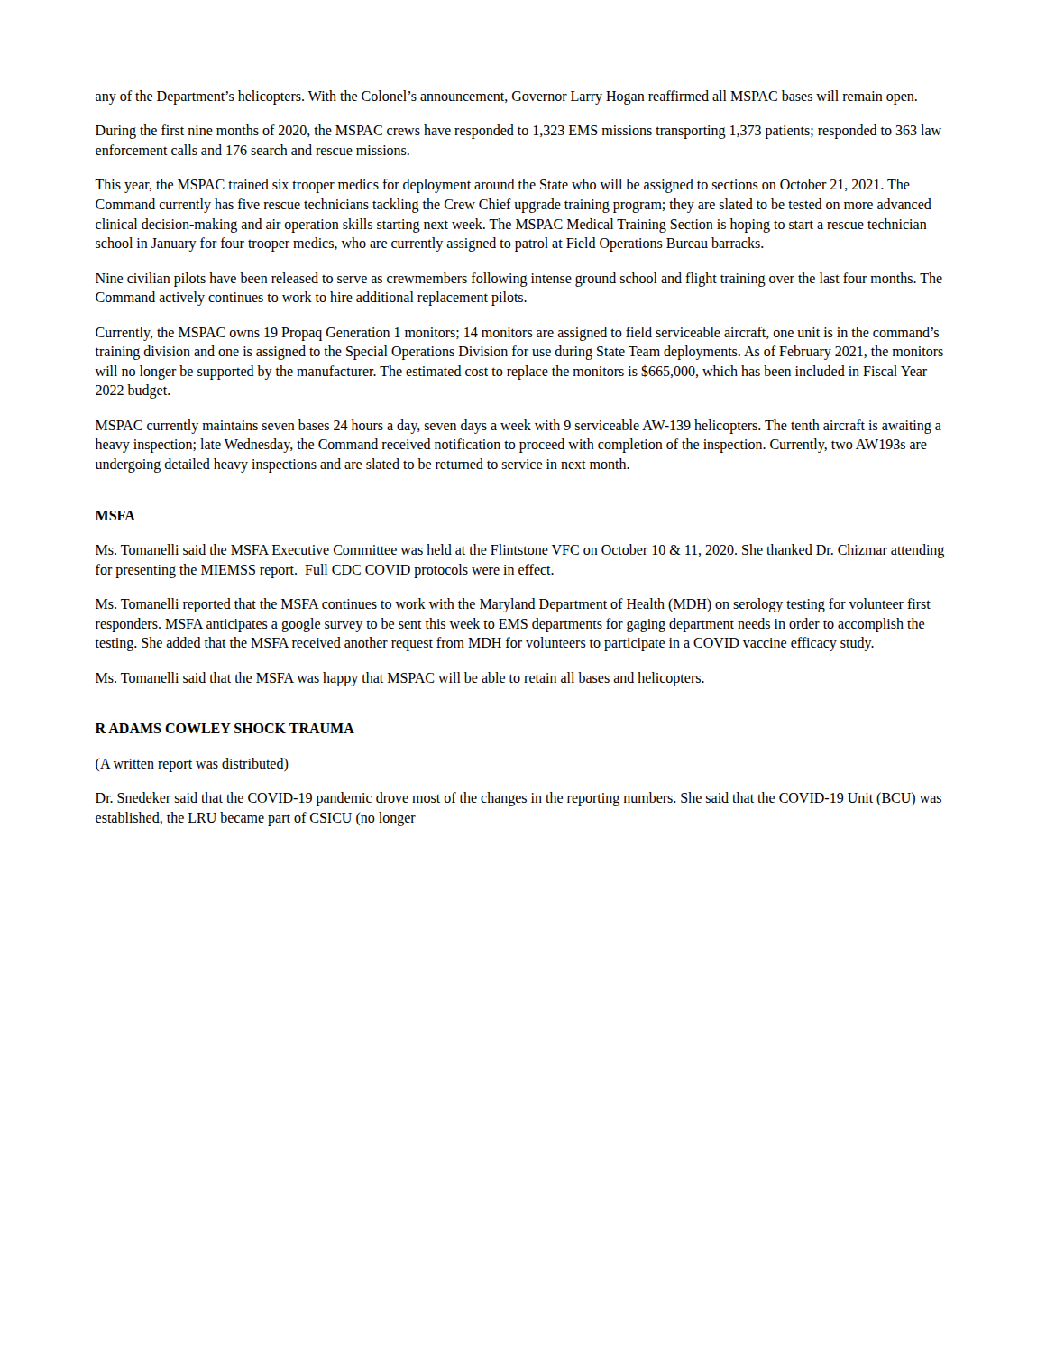any of the Department’s helicopters. With the Colonel’s announcement, Governor Larry Hogan reaffirmed all MSPAC bases will remain open.
During the first nine months of 2020, the MSPAC crews have responded to 1,323 EMS missions transporting 1,373 patients; responded to 363 law enforcement calls and 176 search and rescue missions.
This year, the MSPAC trained six trooper medics for deployment around the State who will be assigned to sections on October 21, 2021. The Command currently has five rescue technicians tackling the Crew Chief upgrade training program; they are slated to be tested on more advanced clinical decision-making and air operation skills starting next week. The MSPAC Medical Training Section is hoping to start a rescue technician school in January for four trooper medics, who are currently assigned to patrol at Field Operations Bureau barracks.
Nine civilian pilots have been released to serve as crewmembers following intense ground school and flight training over the last four months. The Command actively continues to work to hire additional replacement pilots.
Currently, the MSPAC owns 19 Propaq Generation 1 monitors; 14 monitors are assigned to field serviceable aircraft, one unit is in the command’s training division and one is assigned to the Special Operations Division for use during State Team deployments. As of February 2021, the monitors will no longer be supported by the manufacturer. The estimated cost to replace the monitors is $665,000, which has been included in Fiscal Year 2022 budget.
MSPAC currently maintains seven bases 24 hours a day, seven days a week with 9 serviceable AW-139 helicopters. The tenth aircraft is awaiting a heavy inspection; late Wednesday, the Command received notification to proceed with completion of the inspection. Currently, two AW193s are undergoing detailed heavy inspections and are slated to be returned to service in next month.
MSFA
Ms. Tomanelli said the MSFA Executive Committee was held at the Flintstone VFC on October 10 & 11, 2020. She thanked Dr. Chizmar attending for presenting the MIEMSS report. Full CDC COVID protocols were in effect.
Ms. Tomanelli reported that the MSFA continues to work with the Maryland Department of Health (MDH) on serology testing for volunteer first responders. MSFA anticipates a google survey to be sent this week to EMS departments for gaging department needs in order to accomplish the testing. She added that the MSFA received another request from MDH for volunteers to participate in a COVID vaccine efficacy study.
Ms. Tomanelli said that the MSFA was happy that MSPAC will be able to retain all bases and helicopters.
R ADAMS COWLEY SHOCK TRAUMA
(A written report was distributed)
Dr. Snedeker said that the COVID-19 pandemic drove most of the changes in the reporting numbers. She said that the COVID-19 Unit (BCU) was established, the LRU became part of CSICU (no longer